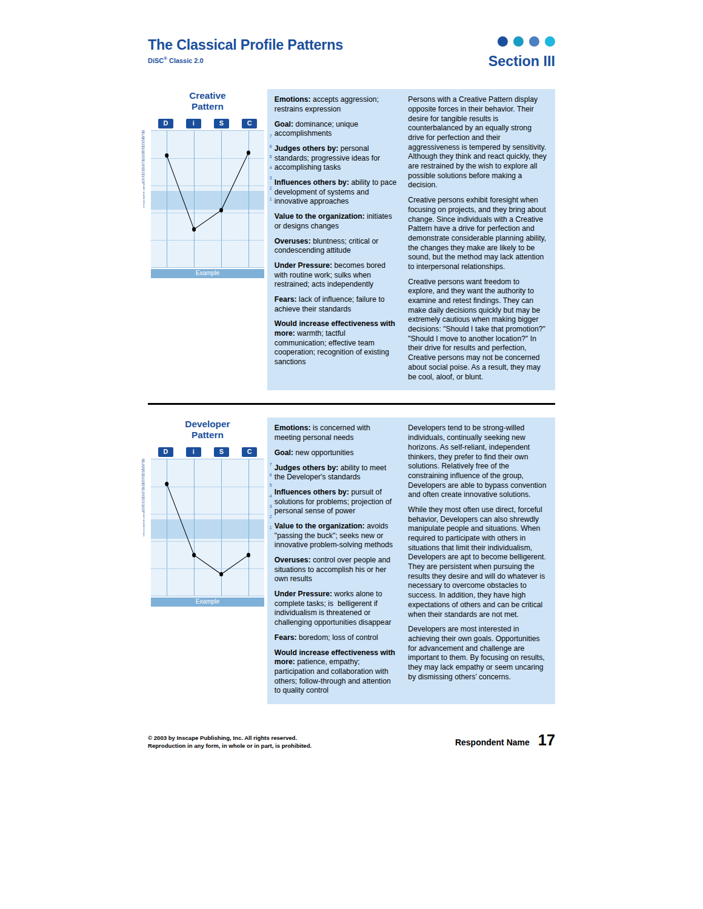The Classical Profile Patterns
DiSC® Classic 2.0
Section III
Creative
Pattern
D
i
S
C
28
27
26
25
24
23
22
21
20
19
18
17
16
15
14
13
12
11
10
9
8
7
6
5
4
3
2
1
7
6
5
4
3
2
1
Example
Emotions: accepts aggression; restrains expression
Goal: dominance; unique accomplishments
Judges others by: personal standards; progressive ideas for accomplishing tasks
Influences others by: ability to pace development of systems and innovative approaches
Value to the organization: initiates or designs changes
Overuses: bluntness; critical or condescending attitude
Under Pressure: becomes bored with routine work; sulks when restrained; acts independently
Fears: lack of influence; failure to achieve their standards
Would increase effectiveness with more: warmth; tactful communication; effective team cooperation; recognition of existing sanctions
Persons with a Creative Pattern display opposite forces in their behavior. Their desire for tangible results is counterbalanced by an equally strong drive for perfection and their aggressiveness is tempered by sensitivity. Although they think and react quickly, they are restrained by the wish to explore all possible solutions before making a decision.
Creative persons exhibit foresight when focusing on projects, and they bring about change. Since individuals with a Creative Pattern have a drive for perfection and demonstrate considerable planning ability, the changes they make are likely to be sound, but the method may lack attention to interpersonal relationships.
Creative persons want freedom to explore, and they want the authority to examine and retest findings. They can make daily decisions quickly but may be extremely cautious when making bigger decisions: "Should I take that promotion?" "Should I move to another location?" In their drive for results and perfection, Creative persons may not be concerned about social poise. As a result, they may be cool, aloof, or blunt.
Developer
Pattern
D
i
S
C
28
27
26
25
24
23
22
21
20
19
18
17
16
15
14
13
12
11
10
9
8
7
6
5
4
3
2
1
7
6
5
4
3
2
1
Example
Emotions: is concerned with meeting personal needs
Goal: new opportunities
Judges others by: ability to meet the Developer's standards
Influences others by: pursuit of solutions for problems; projection of personal sense of power
Value to the organization: avoids "passing the buck"; seeks new or innovative problem-solving methods
Overuses: control over people and situations to accomplish his or her own results
Under Pressure: works alone to complete tasks; is belligerent if individualism is threatened or challenging opportunities disappear
Fears: boredom; loss of control
Would increase effectiveness with more: patience, empathy; participation and collaboration with others; follow-through and attention to quality control
Developers tend to be strong-willed individuals, continually seeking new horizons. As self-reliant, independent thinkers, they prefer to find their own solutions. Relatively free of the constraining influence of the group, Developers are able to bypass convention and often create innovative solutions.
While they most often use direct, forceful behavior, Developers can also shrewdly manipulate people and situations. When required to participate with others in situations that limit their individualism, Developers are apt to become belligerent. They are persistent when pursuing the results they desire and will do whatever is necessary to overcome obstacles to success. In addition, they have high expectations of others and can be critical when their standards are not met.
Developers are most interested in achieving their own goals. Opportunities for advancement and challenge are important to them. By focusing on results, they may lack empathy or seem uncaring by dismissing others’ concerns.
© 2003 by Inscape Publishing, Inc. All rights reserved.
Reproduction in any form, in whole or in part, is prohibited.
Respondent Name 17